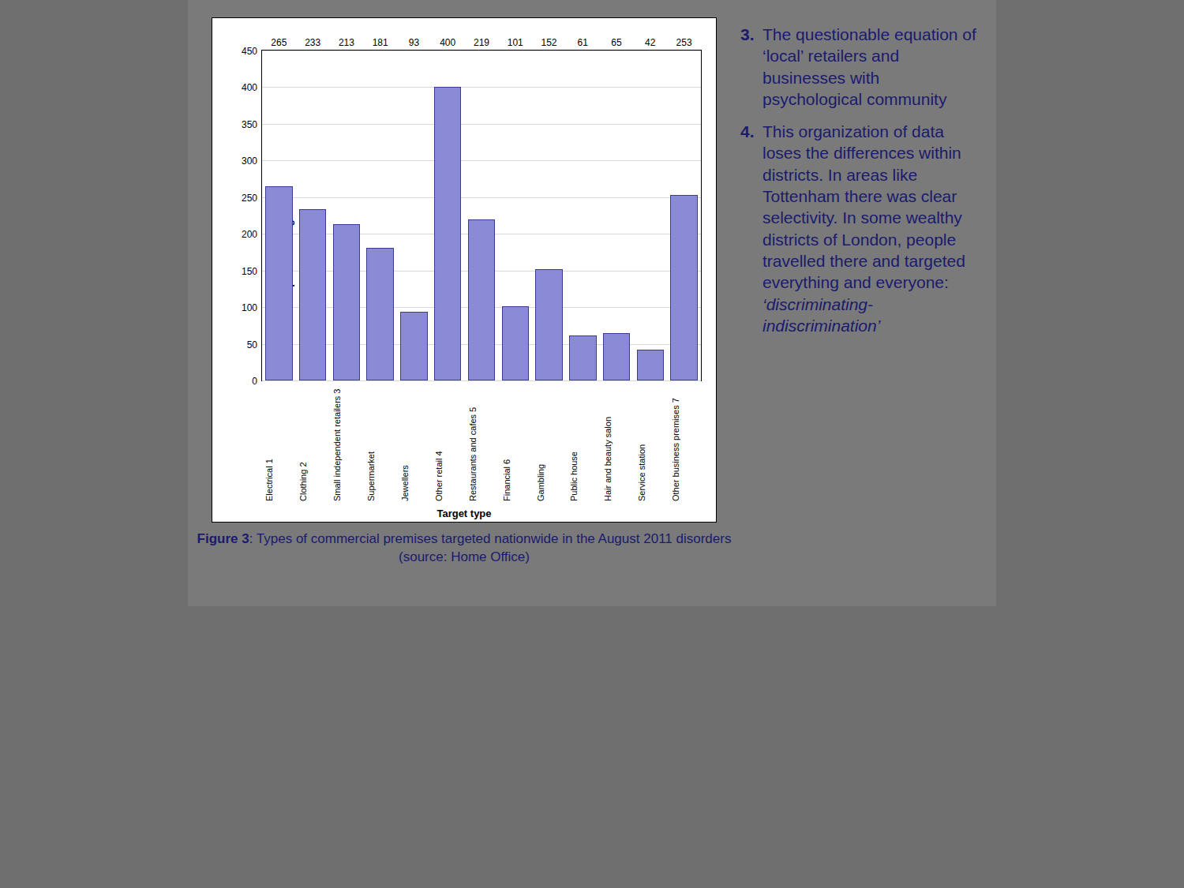Number of premises targeted
450
400
350
300
250
200
150
100
50
0
265
233
213
181
93
400
219
101
152
61
65
42
253
Electrical 1
Clothing 2
Small independent retailers 3
Supermarket
Jewellers
Other retail 4
Restaurants and cafes 5
Financial 6
Gambling
Public house
Hair and beauty salon
Service station
Other business premises 7
Target type
Figure 3: Types of commercial premises targeted nationwide in the August 2011 disorders (source: Home Office)
3. The questionable equation of ‘local’ retailers and businesses with psychological community
4. This organization of data loses the differences within districts. In areas like Tottenham there was clear selectivity. In some wealthy districts of London, people travelled there and targeted everything and everyone: ‘discriminating-indiscrimination’